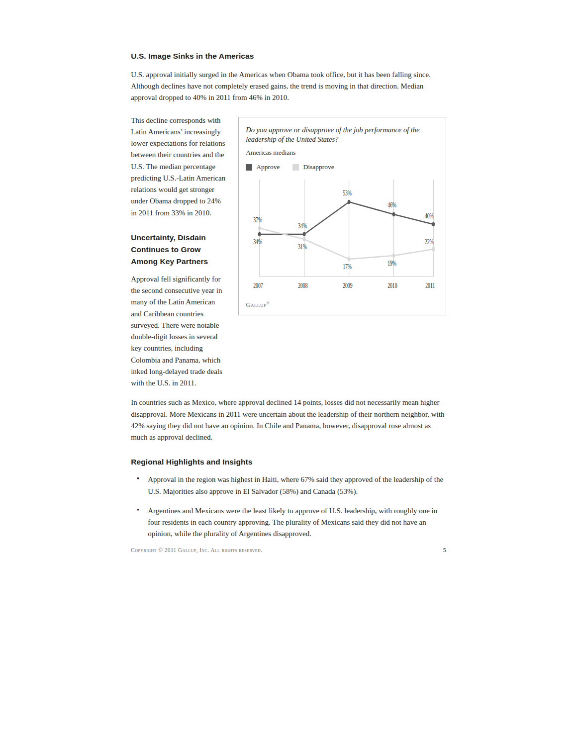U.S. Image Sinks in the Americas
U.S. approval initially surged in the Americas when Obama took office, but it has been falling since. Although declines have not completely erased gains, the trend is moving in that direction. Median approval dropped to 40% in 2011 from 46% in 2010.
Do you approve or disapprove of the job performance of the leadership of the United States?
Americas medians
Approve Disapprove
37% 34% 34% 31% 53% 17% 46% 19% 40% 22% 2007 2008 2009 2010 2011
Gallup®
This decline corresponds with Latin Americans’ increasingly lower expectations for relations between their countries and the U.S. The median percentage predicting U.S.-Latin American relations would get stronger under Obama dropped to 24% in 2011 from 33% in 2010.
Uncertainty, Disdain Continues to Grow Among Key Partners
Approval fell significantly for the second consecutive year in many of the Latin American and Caribbean countries surveyed. There were notable double-digit losses in several key countries, including Colombia and Panama, which inked long-delayed trade deals with the U.S. in 2011.
In countries such as Mexico, where approval declined 14 points, losses did not necessarily mean higher disapproval. More Mexicans in 2011 were uncertain about the leadership of their northern neighbor, with 42% saying they did not have an opinion. In Chile and Panama, however, disapproval rose almost as much as approval declined.
Regional Highlights and Insights
Approval in the region was highest in Haiti, where 67% said they approved of the leadership of the U.S. Majorities also approve in El Salvador (58%) and Canada (53%).
Argentines and Mexicans were the least likely to approve of U.S. leadership, with roughly one in four residents in each country approving. The plurality of Mexicans said they did not have an opinion, while the plurality of Argentines disapproved.
Copyright © 2011 Gallup, Inc. All rights reserved.
5